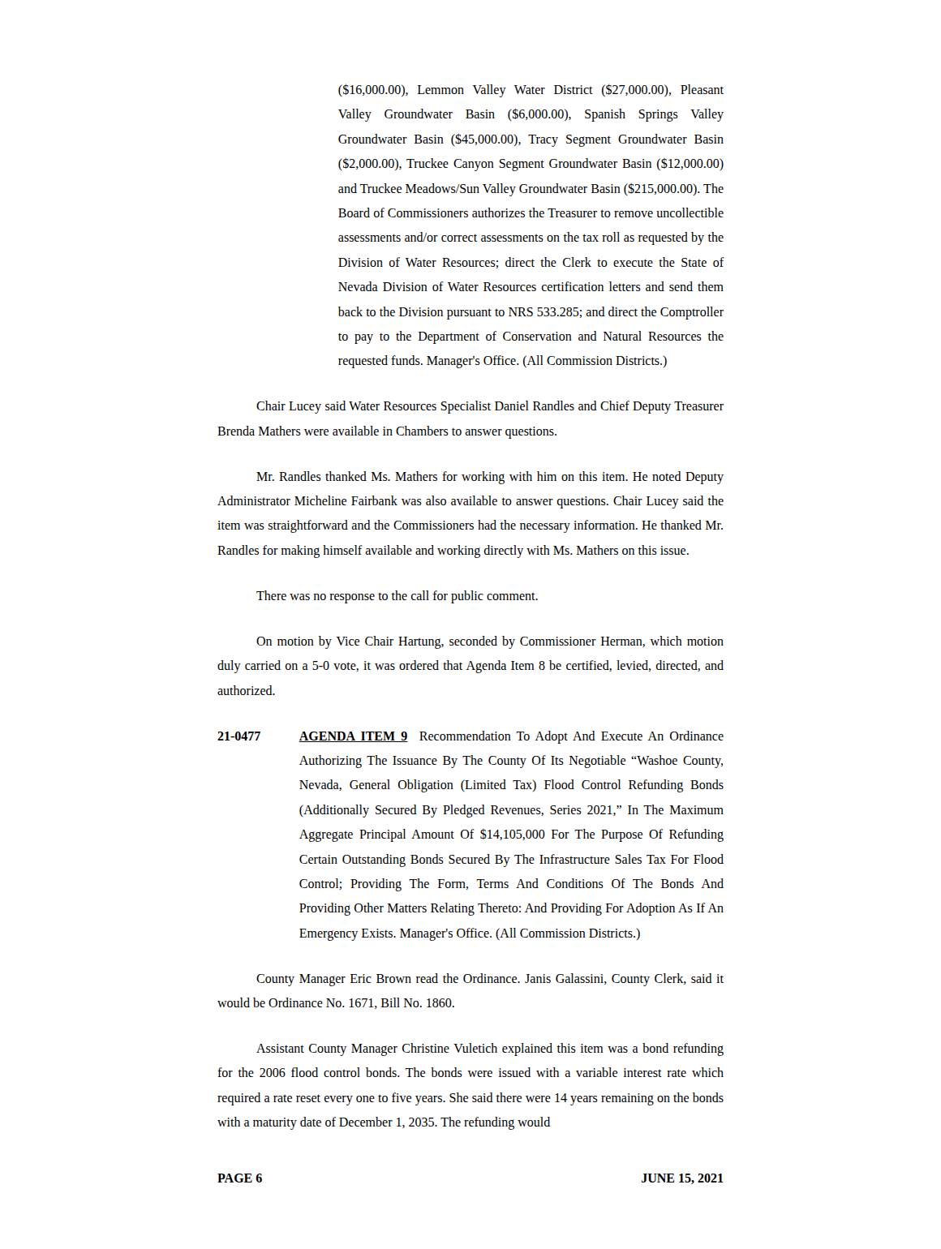($16,000.00), Lemmon Valley Water District ($27,000.00), Pleasant Valley Groundwater Basin ($6,000.00), Spanish Springs Valley Groundwater Basin ($45,000.00), Tracy Segment Groundwater Basin ($2,000.00), Truckee Canyon Segment Groundwater Basin ($12,000.00) and Truckee Meadows/Sun Valley Groundwater Basin ($215,000.00). The Board of Commissioners authorizes the Treasurer to remove uncollectible assessments and/or correct assessments on the tax roll as requested by the Division of Water Resources; direct the Clerk to execute the State of Nevada Division of Water Resources certification letters and send them back to the Division pursuant to NRS 533.285; and direct the Comptroller to pay to the Department of Conservation and Natural Resources the requested funds. Manager's Office. (All Commission Districts.)
Chair Lucey said Water Resources Specialist Daniel Randles and Chief Deputy Treasurer Brenda Mathers were available in Chambers to answer questions.
Mr. Randles thanked Ms. Mathers for working with him on this item. He noted Deputy Administrator Micheline Fairbank was also available to answer questions. Chair Lucey said the item was straightforward and the Commissioners had the necessary information. He thanked Mr. Randles for making himself available and working directly with Ms. Mathers on this issue.
There was no response to the call for public comment.
On motion by Vice Chair Hartung, seconded by Commissioner Herman, which motion duly carried on a 5-0 vote, it was ordered that Agenda Item 8 be certified, levied, directed, and authorized.
21-0477
AGENDA ITEM 9 Recommendation To Adopt And Execute An Ordinance Authorizing The Issuance By The County Of Its Negotiable “Washoe County, Nevada, General Obligation (Limited Tax) Flood Control Refunding Bonds (Additionally Secured By Pledged Revenues, Series 2021,” In The Maximum Aggregate Principal Amount Of $14,105,000 For The Purpose Of Refunding Certain Outstanding Bonds Secured By The Infrastructure Sales Tax For Flood Control; Providing The Form, Terms And Conditions Of The Bonds And Providing Other Matters Relating Thereto: And Providing For Adoption As If An Emergency Exists. Manager's Office. (All Commission Districts.)
County Manager Eric Brown read the Ordinance. Janis Galassini, County Clerk, said it would be Ordinance No. 1671, Bill No. 1860.
Assistant County Manager Christine Vuletich explained this item was a bond refunding for the 2006 flood control bonds. The bonds were issued with a variable interest rate which required a rate reset every one to five years. She said there were 14 years remaining on the bonds with a maturity date of December 1, 2035. The refunding would
PAGE 6 JUNE 15, 2021